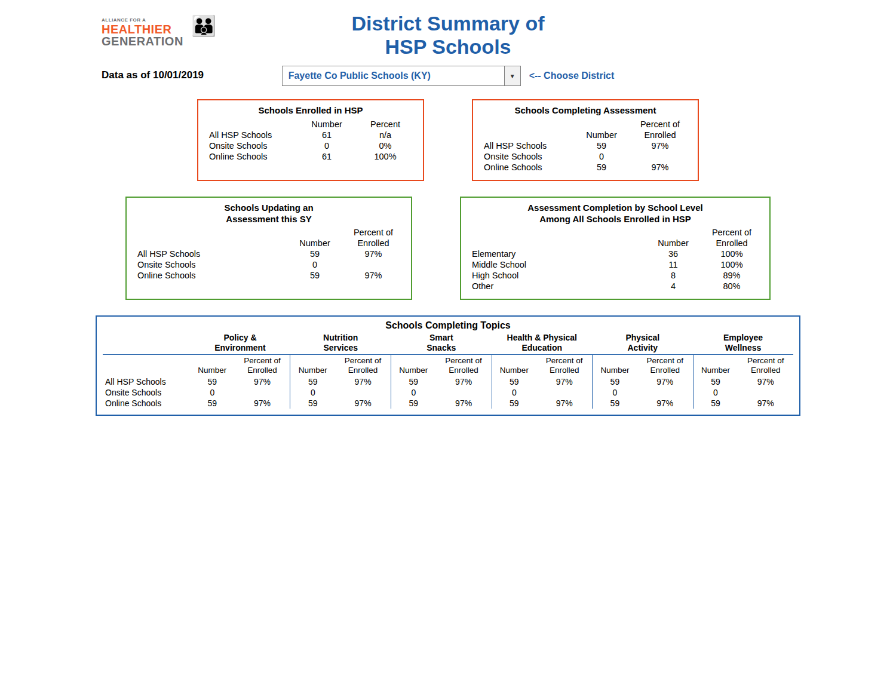ALLIANCE FOR A
HEALTHIER
GENERATION
👪
District Summary of
HSP Schools
Data as of 10/01/2019
Fayette Co Public Schools (KY)
▼
<-- Choose District
Schools Enrolled in HSP
| | Number | Percent |
| --- | --- | --- |
| All HSP Schools | 61 | n/a |
| Onsite Schools | 0 | 0% |
| Online Schools | 61 | 100% |
Schools Completing Assessment
| | | Percent of |
| --- | --- | --- |
| | Number | Enrolled |
| All HSP Schools | 59 | 97% |
| Onsite Schools | 0 | |
| Online Schools | 59 | 97% |
Schools Updating an
Assessment this SY
| | | Percent of |
| --- | --- | --- |
| | Number | Enrolled |
| All HSP Schools | 59 | 97% |
| Onsite Schools | 0 | |
| Online Schools | 59 | 97% |
Assessment Completion by School Level
Among All Schools Enrolled in HSP
| | | Percent of |
| --- | --- | --- |
| | Number | Enrolled |
| Elementary | 36 | 100% |
| Middle School | 11 | 100% |
| High School | 8 | 89% |
| Other | 4 | 80% |
Schools Completing Topics
| | Policy & Environment | Nutrition Services | Smart Snacks | Health & Physical Education | Physical Activity | Employee Wellness |
| --- | --- | --- | --- | --- | --- | --- |
| | Number | Percent of Enrolled | Number | Percent of Enrolled | Number | Percent of Enrolled | Number | Percent of Enrolled | Number | Percent of Enrolled | Number | Percent of Enrolled |
| All HSP Schools | 59 | 97% | 59 | 97% | 59 | 97% | 59 | 97% | 59 | 97% | 59 | 97% |
| Onsite Schools | 0 | | 0 | | 0 | | 0 | | 0 | | 0 | |
| Online Schools | 59 | 97% | 59 | 97% | 59 | 97% | 59 | 97% | 59 | 97% | 59 | 97% |